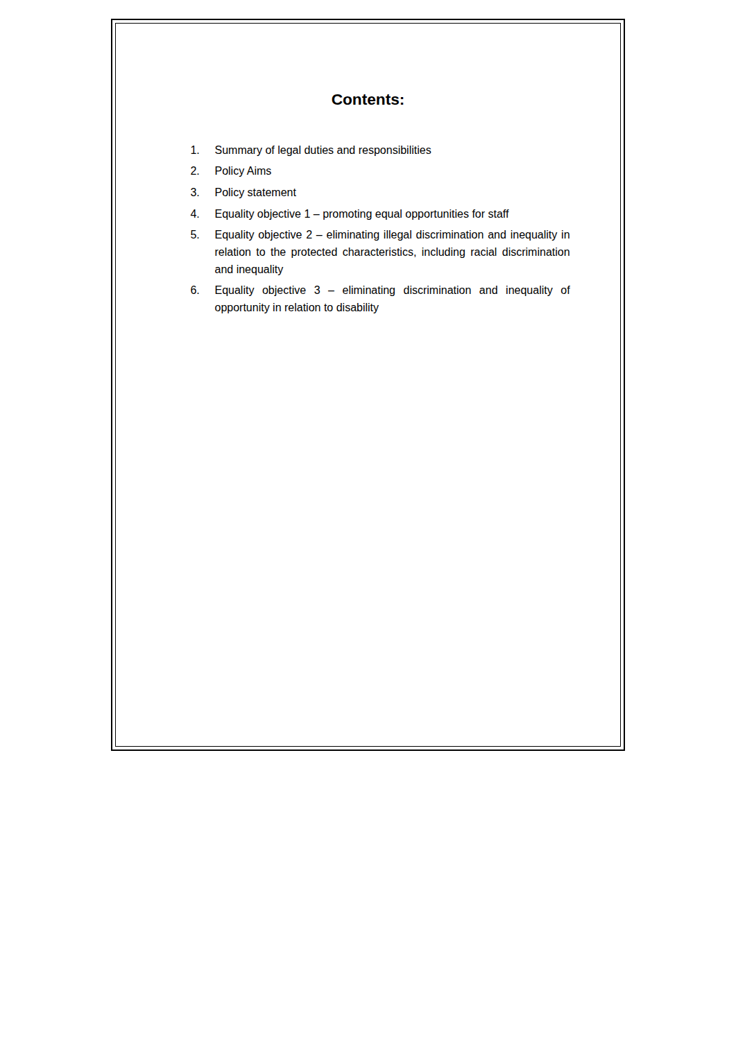Contents:
Summary of legal duties and responsibilities
Policy Aims
Policy statement
Equality objective 1 – promoting equal opportunities for staff
Equality objective 2 – eliminating illegal discrimination and inequality in relation to the protected characteristics, including racial discrimination and inequality
Equality objective 3 – eliminating discrimination and inequality of opportunity in relation to disability